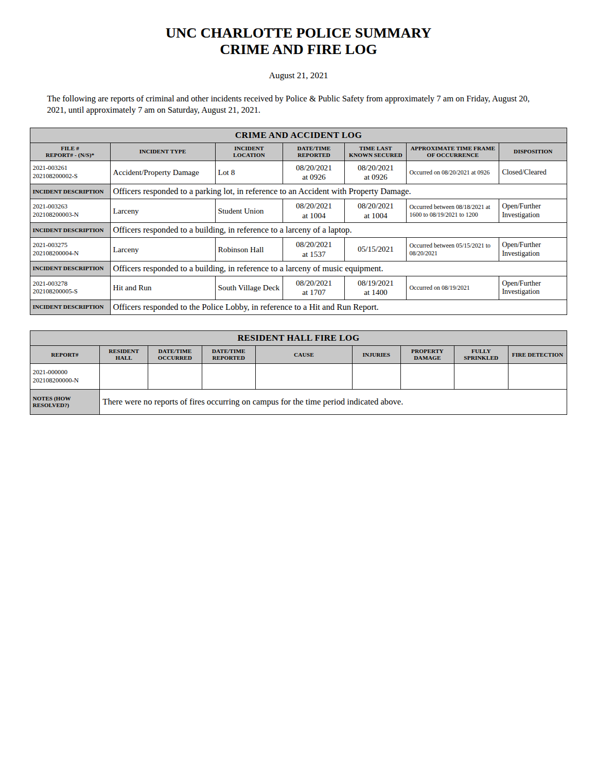UNC CHARLOTTE POLICE SUMMARY
CRIME AND FIRE LOG
August 21, 2021
The following are reports of criminal and other incidents received by Police & Public Safety from approximately 7 am on Friday, August 20, 2021, until approximately 7 am on Saturday, August 21, 2021.
CRIME AND ACCIDENT LOG
| FILE # REPORT# - (N/S)* | INCIDENT TYPE | INCIDENT LOCATION | DATE/TIME REPORTED | TIME LAST KNOWN SECURED | APPROXIMATE TIME FRAME OF OCCURRENCE | DISPOSITION |
| --- | --- | --- | --- | --- | --- | --- |
| 2021-003261 202108200002-S | Accident/Property Damage | Lot 8 | 08/20/2021 at 0926 | 08/20/2021 at 0926 | Occurred on 08/20/2021 at 0926 | Closed/Cleared |
| INCIDENT DESCRIPTION | Officers responded to a parking lot, in reference to an Accident with Property Damage. |
| 2021-003263 202108200003-N | Larceny | Student Union | 08/20/2021 at 1004 | 08/20/2021 at 1004 | Occurred between 08/18/2021 at 1600 to 08/19/2021 to 1200 | Open/Further Investigation |
| INCIDENT DESCRIPTION | Officers responded to a building, in reference to a larceny of a laptop. |
| 2021-003275 202108200004-N | Larceny | Robinson Hall | 08/20/2021 at 1537 | 05/15/2021 | Occurred between 05/15/2021 to 08/20/2021 | Open/Further Investigation |
| INCIDENT DESCRIPTION | Officers responded to a building, in reference to a larceny of music equipment. |
| 2021-003278 202108200005-S | Hit and Run | South Village Deck | 08/20/2021 at 1707 | 08/19/2021 at 1400 | Occurred on 08/19/2021 | Open/Further Investigation |
| INCIDENT DESCRIPTION | Officers responded to the Police Lobby, in reference to a Hit and Run Report. |
RESIDENT HALL FIRE LOG
| REPORT# | RESIDENT HALL | DATE/TIME OCCURRED | DATE/TIME REPORTED | CAUSE | INJURIES | PROPERTY DAMAGE | FULLY SPRINKLED | FIRE DETECTION |
| --- | --- | --- | --- | --- | --- | --- | --- | --- |
| 2021-000000 202108200000-N | | | | | | | | |
| NOTES (HOW RESOLVED?) | There were no reports of fires occurring on campus for the time period indicated above. |